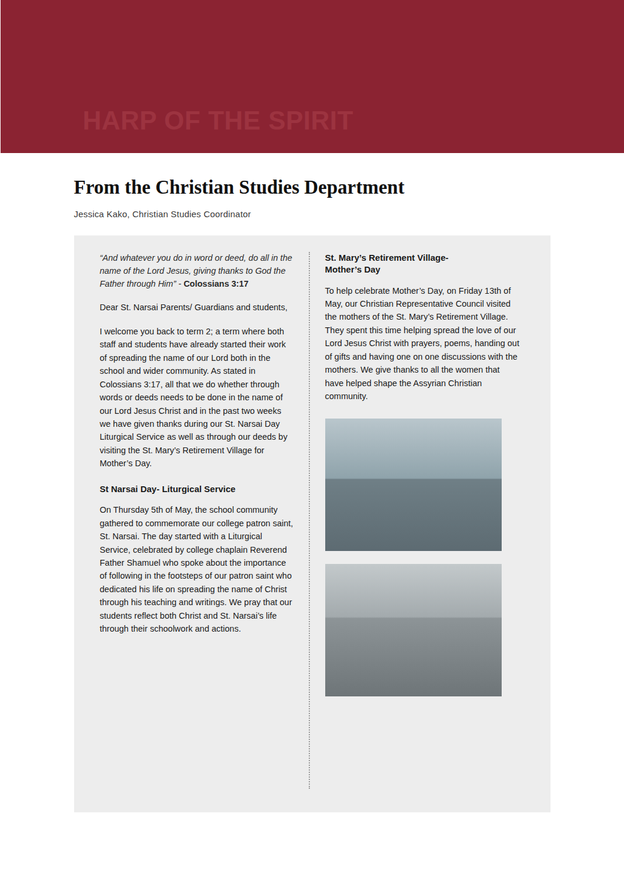Harp of the Spirit
From the Christian Studies Department
Jessica Kako, Christian Studies Coordinator
“And whatever you do in word or deed, do all in the name of the Lord Jesus, giving thanks to God the Father through Him” - Colossians 3:17
Dear St. Narsai Parents/ Guardians and students,
I welcome you back to term 2; a term where both staff and students have already started their work of spreading the name of our Lord both in the school and wider community. As stated in Colossians 3:17, all that we do whether through words or deeds needs to be done in the name of our Lord Jesus Christ and in the past two weeks we have given thanks during our St. Narsai Day Liturgical Service as well as through our deeds by visiting the St. Mary’s Retirement Village for Mother’s Day.
St Narsai Day- Liturgical Service
On Thursday 5th of May, the school community gathered to commemorate our college patron saint, St. Narsai. The day started with a Liturgical Service, celebrated by college chaplain Reverend Father Shamuel who spoke about the importance of following in the footsteps of our patron saint who dedicated his life on spreading the name of Christ through his teaching and writings. We pray that our students reflect both Christ and St. Narsai’s life through their schoolwork and actions.
St. Mary’s Retirement Village-
Mother’s Day
To help celebrate Mother’s Day, on Friday 13th of May, our Christian Representative Council visited the mothers of the St. Mary’s Retirement Village. They spent this time helping spread the love of our Lord Jesus Christ with prayers, poems, handing out of gifts and having one on one discussions with the mothers. We give thanks to all the women that have helped shape the Assyrian Christian community.